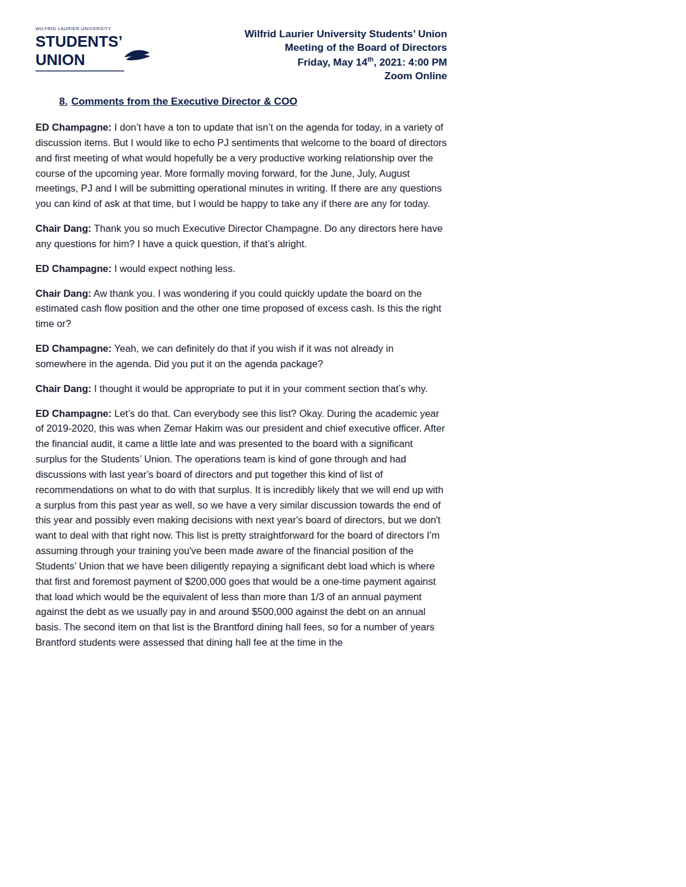WILFRID LAURIER UNIVERSITY STUDENTS’ UNION
Wilfrid Laurier University Students’ Union
Meeting of the Board of Directors
Friday, May 14th, 2021: 4:00 PM
Zoom Online
8. Comments from the Executive Director & COO
ED Champagne: I don’t have a ton to update that isn’t on the agenda for today, in a variety of discussion items. But I would like to echo PJ sentiments that welcome to the board of directors and first meeting of what would hopefully be a very productive working relationship over the course of the upcoming year. More formally moving forward, for the June, July, August meetings, PJ and I will be submitting operational minutes in writing. If there are any questions you can kind of ask at that time, but I would be happy to take any if there are any for today.
Chair Dang: Thank you so much Executive Director Champagne. Do any directors here have any questions for him? I have a quick question, if that’s alright.
ED Champagne: I would expect nothing less.
Chair Dang: Aw thank you. I was wondering if you could quickly update the board on the estimated cash flow position and the other one time proposed of excess cash. Is this the right time or?
ED Champagne: Yeah, we can definitely do that if you wish if it was not already in somewhere in the agenda. Did you put it on the agenda package?
Chair Dang: I thought it would be appropriate to put it in your comment section that’s why.
ED Champagne: Let’s do that. Can everybody see this list? Okay. During the academic year of 2019-2020, this was when Zemar Hakim was our president and chief executive officer. After the financial audit, it came a little late and was presented to the board with a significant surplus for the Students’ Union. The operations team is kind of gone through and had discussions with last year's board of directors and put together this kind of list of recommendations on what to do with that surplus. It is incredibly likely that we will end up with a surplus from this past year as well, so we have a very similar discussion towards the end of this year and possibly even making decisions with next year's board of directors, but we don't want to deal with that right now. This list is pretty straightforward for the board of directors I'm assuming through your training you've been made aware of the financial position of the Students’ Union that we have been diligently repaying a significant debt load which is where that first and foremost payment of $200,000 goes that would be a one-time payment against that load which would be the equivalent of less than more than 1/3 of an annual payment against the debt as we usually pay in and around $500,000 against the debt on an annual basis. The second item on that list is the Brantford dining hall fees, so for a number of years Brantford students were assessed that dining hall fee at the time in the